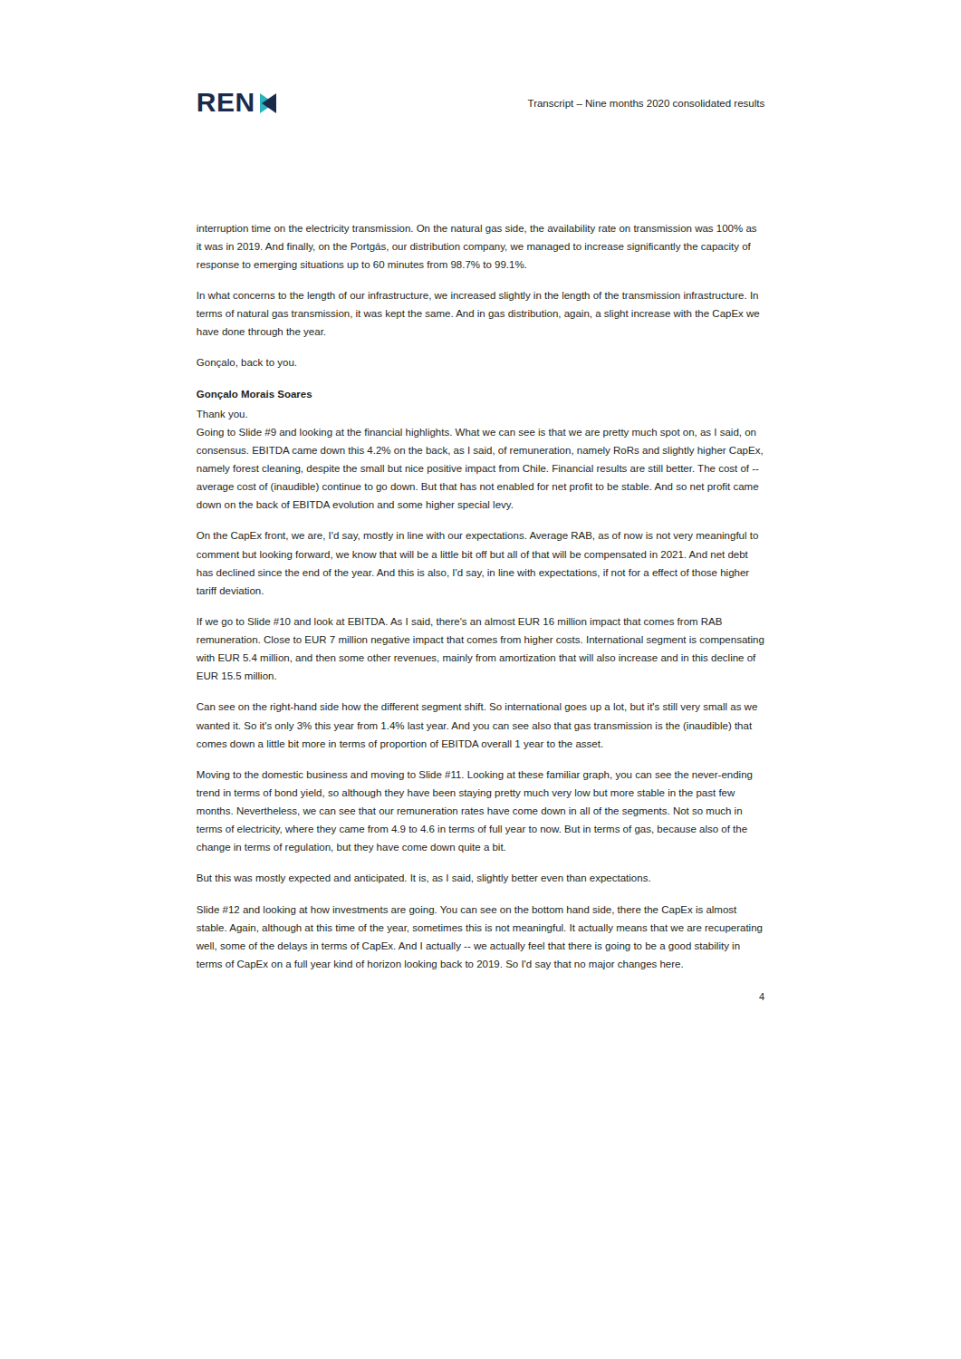REN
Transcript – Nine months 2020 consolidated results
interruption time on the electricity transmission. On the natural gas side, the availability rate on transmission was 100% as it was in 2019. And finally, on the Portgás, our distribution company, we managed to increase significantly the capacity of response to emerging situations up to 60 minutes from 98.7% to 99.1%.
In what concerns to the length of our infrastructure, we increased slightly in the length of the transmission infrastructure. In terms of natural gas transmission, it was kept the same. And in gas distribution, again, a slight increase with the CapEx we have done through the year.
Gonçalo, back to you.
Gonçalo Morais Soares
Thank you.
Going to Slide #9 and looking at the financial highlights. What we can see is that we are pretty much spot on, as I said, on consensus. EBITDA came down this 4.2% on the back, as I said, of remuneration, namely RoRs and slightly higher CapEx, namely forest cleaning, despite the small but nice positive impact from Chile. Financial results are still better. The cost of -- average cost of (inaudible) continue to go down. But that has not enabled for net profit to be stable. And so net profit came down on the back of EBITDA evolution and some higher special levy.
On the CapEx front, we are, I'd say, mostly in line with our expectations. Average RAB, as of now is not very meaningful to comment but looking forward, we know that will be a little bit off but all of that will be compensated in 2021. And net debt has declined since the end of the year. And this is also, I'd say, in line with expectations, if not for a effect of those higher tariff deviation.
If we go to Slide #10 and look at EBITDA. As I said, there's an almost EUR 16 million impact that comes from RAB remuneration. Close to EUR 7 million negative impact that comes from higher costs. International segment is compensating with EUR 5.4 million, and then some other revenues, mainly from amortization that will also increase and in this decline of EUR 15.5 million.
Can see on the right-hand side how the different segment shift. So international goes up a lot, but it's still very small as we wanted it. So it's only 3% this year from 1.4% last year. And you can see also that gas transmission is the (inaudible) that comes down a little bit more in terms of proportion of EBITDA overall 1 year to the asset.
Moving to the domestic business and moving to Slide #11. Looking at these familiar graph, you can see the never-ending trend in terms of bond yield, so although they have been staying pretty much very low but more stable in the past few months. Nevertheless, we can see that our remuneration rates have come down in all of the segments. Not so much in terms of electricity, where they came from 4.9 to 4.6 in terms of full year to now. But in terms of gas, because also of the change in terms of regulation, but they have come down quite a bit.
But this was mostly expected and anticipated. It is, as I said, slightly better even than expectations.
Slide #12 and looking at how investments are going. You can see on the bottom hand side, there the CapEx is almost stable. Again, although at this time of the year, sometimes this is not meaningful. It actually means that we are recuperating well, some of the delays in terms of CapEx. And I actually -- we actually feel that there is going to be a good stability in terms of CapEx on a full year kind of horizon looking back to 2019. So I'd say that no major changes here.
4